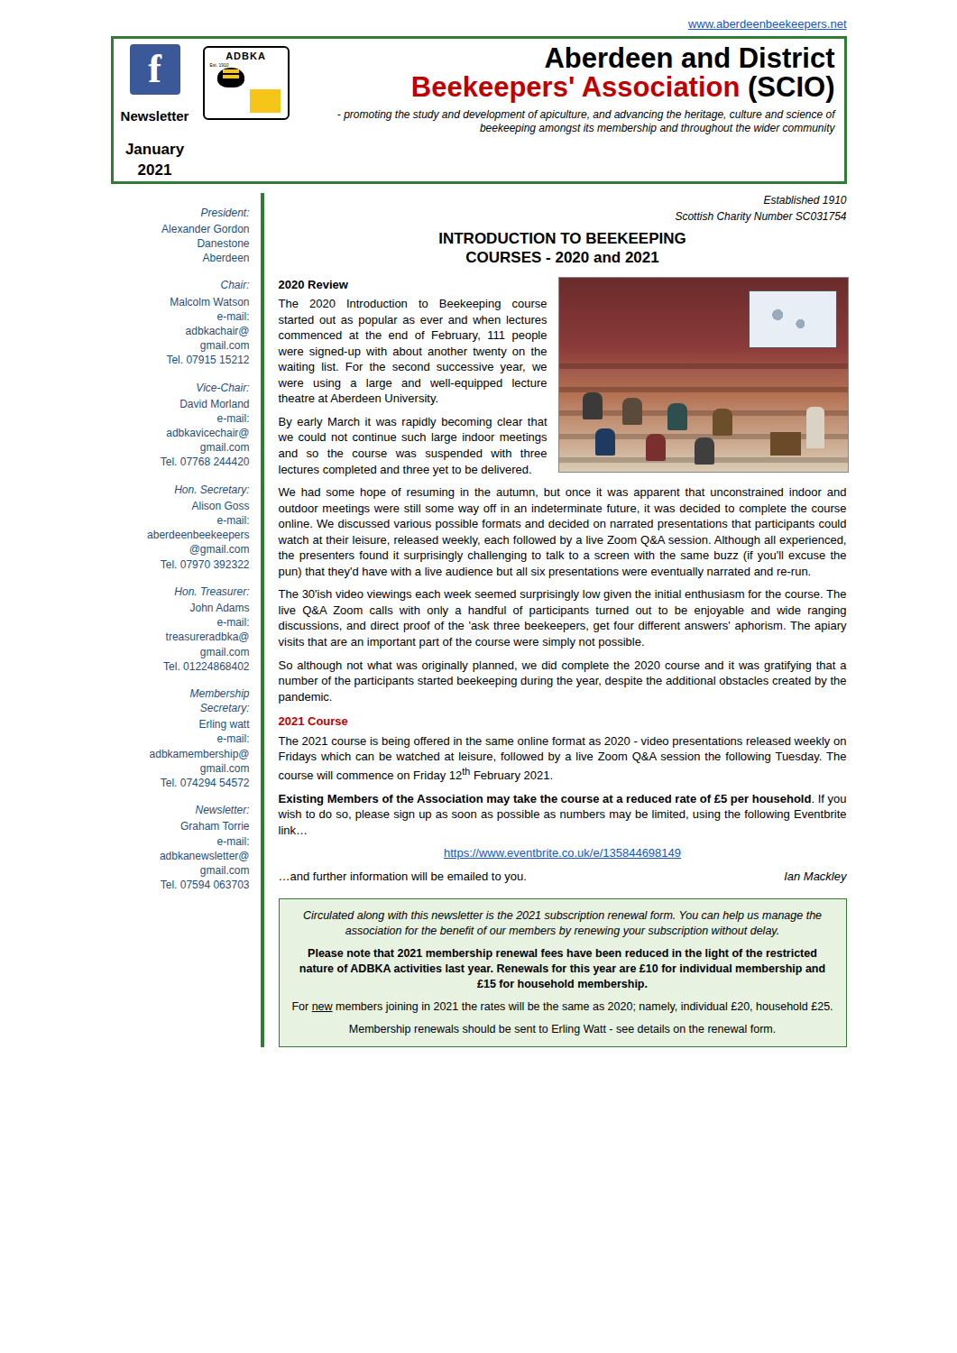www.aberdeenbeekeepers.net
f
Newsletter
January 2021
ADBKA
Est. 1910
Aberdeen and District
Beekeepers' Association (SCIO)
- promoting the study and development of apiculture, and advancing the heritage, culture and science of beekeeping amongst its membership and throughout the wider community
President:
Alexander Gordon
Danestone
Aberdeen
Chair:
Malcolm Watson
e-mail:
adbkachair@
gmail.com
Tel. 07915 15212
Vice-Chair:
David Morland
e-mail:
adbkavicechair@
gmail.com
Tel. 07768 244420
Hon. Secretary:
Alison Goss
e-mail:
aberdeenbeekeepers
@gmail.com
Tel. 07970 392322
Hon. Treasurer:
John Adams
e-mail:
treasureradbka@
gmail.com
Tel. 01224868402
Membership
Secretary:
Erling watt
e-mail:
adbkamembership@
gmail.com
Tel. 074294 54572
Newsletter:
Graham Torrie
e-mail:
adbkanewsletter@
gmail.com
Tel. 07594 063703
Established 1910
Scottish Charity Number SC031754
INTRODUCTION TO BEEKEEPING
COURSES - 2020 and 2021
2020 Review
The 2020 Introduction to Beekeeping course started out as popular as ever and when lectures commenced at the end of February, 111 people were signed-up with about another twenty on the waiting list. For the second successive year, we were using a large and well-equipped lecture theatre at Aberdeen University.
By early March it was rapidly becoming clear that we could not continue such large indoor meetings and so the course was suspended with three lectures completed and three yet to be delivered.
We had some hope of resuming in the autumn, but once it was apparent that unconstrained indoor and outdoor meetings were still some way off in an indeterminate future, it was decided to complete the course online. We discussed various possible formats and decided on narrated presentations that participants could watch at their leisure, released weekly, each followed by a live Zoom Q&A session. Although all experienced, the presenters found it surprisingly challenging to talk to a screen with the same buzz (if you'll excuse the pun) that they'd have with a live audience but all six presentations were eventually narrated and re-run.
The 30'ish video viewings each week seemed surprisingly low given the initial enthusiasm for the course. The live Q&A Zoom calls with only a handful of participants turned out to be enjoyable and wide ranging discussions, and direct proof of the 'ask three beekeepers, get four different answers' aphorism. The apiary visits that are an important part of the course were simply not possible.
So although not what was originally planned, we did complete the 2020 course and it was gratifying that a number of the participants started beekeeping during the year, despite the additional obstacles created by the pandemic.
2021 Course
The 2021 course is being offered in the same online format as 2020 - video presentations released weekly on Fridays which can be watched at leisure, followed by a live Zoom Q&A session the following Tuesday. The course will commence on Friday 12th February 2021.
Existing Members of the Association may take the course at a reduced rate of £5 per household. If you wish to do so, please sign up as soon as possible as numbers may be limited, using the following Eventbrite link…
https://www.eventbrite.co.uk/e/135844698149
…and further information will be emailed to you. Ian Mackley
Circulated along with this newsletter is the 2021 subscription renewal form. You can help us manage the association for the benefit of our members by renewing your subscription without delay.
Please note that 2021 membership renewal fees have been reduced in the light of the restricted nature of ADBKA activities last year. Renewals for this year are £10 for individual membership and £15 for household membership.
For new members joining in 2021 the rates will be the same as 2020; namely, individual £20, household £25.
Membership renewals should be sent to Erling Watt - see details on the renewal form.